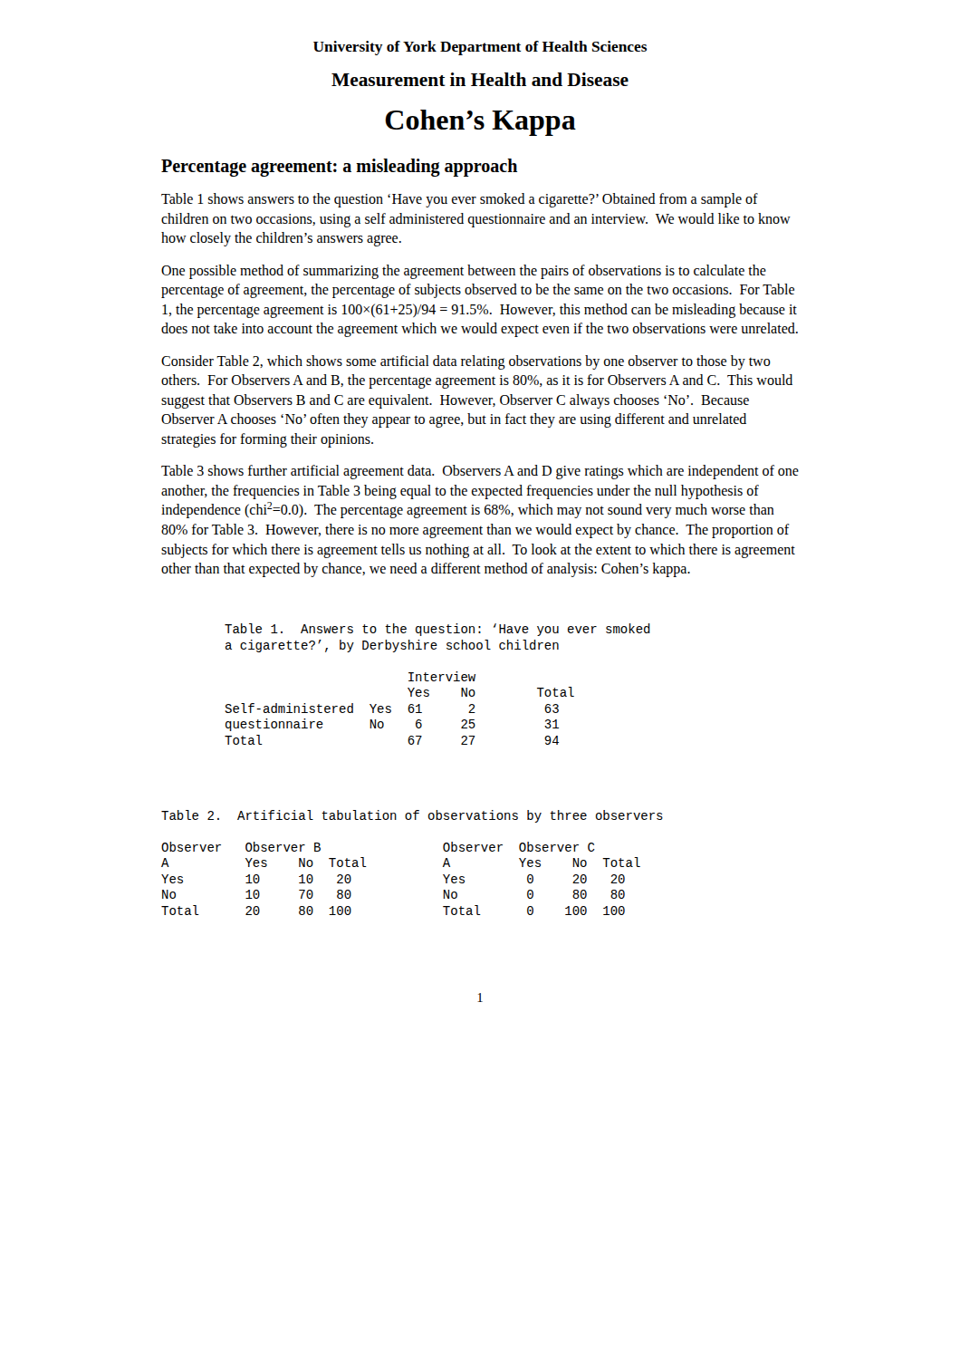University of York Department of Health Sciences
Measurement in Health and Disease
Cohen’s Kappa
Percentage agreement: a misleading approach
Table 1 shows answers to the question ‘Have you ever smoked a cigarette?’ Obtained from a sample of children on two occasions, using a self administered questionnaire and an interview. We would like to know how closely the children’s answers agree.
One possible method of summarizing the agreement between the pairs of observations is to calculate the percentage of agreement, the percentage of subjects observed to be the same on the two occasions. For Table 1, the percentage agreement is 100×(61+25)/94 = 91.5%. However, this method can be misleading because it does not take into account the agreement which we would expect even if the two observations were unrelated.
Consider Table 2, which shows some artificial data relating observations by one observer to those by two others. For Observers A and B, the percentage agreement is 80%, as it is for Observers A and C. This would suggest that Observers B and C are equivalent. However, Observer C always chooses ‘No’. Because Observer A chooses ‘No’ often they appear to agree, but in fact they are using different and unrelated strategies for forming their opinions.
Table 3 shows further artificial agreement data. Observers A and D give ratings which are independent of one another, the frequencies in Table 3 being equal to the expected frequencies under the null hypothesis of independence (chi2=0.0). The percentage agreement is 68%, which may not sound very much worse than 80% for Table 3. However, there is no more agreement than we would expect by chance. The proportion of subjects for which there is agreement tells us nothing at all. To look at the extent to which there is agreement other than that expected by chance, we need a different method of analysis: Cohen’s kappa.
Table 1. Answers to the question: ‘Have you ever smoked a cigarette?’, by Derbyshire school children Interview Yes No Total Self-administered Yes 61 2 63 questionnaire No 6 25 31 Total 67 27 94
Table 2. Artificial tabulation of observations by three observers Observer Observer B Observer Observer C A Yes No Total A Yes No Total Yes 10 10 20 Yes 0 20 20 No 10 70 80 No 0 80 80 Total 20 80 100 Total 0 100 100
1